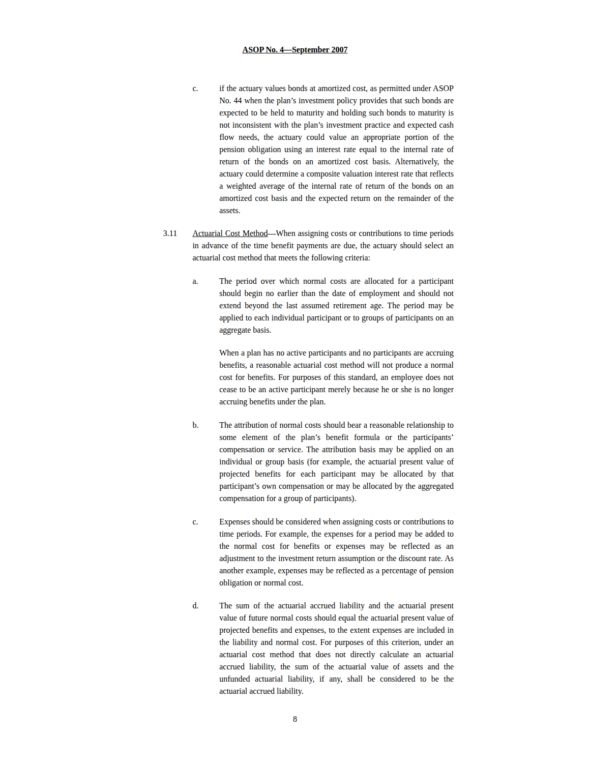ASOP No. 4—September 2007
c. if the actuary values bonds at amortized cost, as permitted under ASOP No. 44 when the plan’s investment policy provides that such bonds are expected to be held to maturity and holding such bonds to maturity is not inconsistent with the plan’s investment practice and expected cash flow needs, the actuary could value an appropriate portion of the pension obligation using an interest rate equal to the internal rate of return of the bonds on an amortized cost basis. Alternatively, the actuary could determine a composite valuation interest rate that reflects a weighted average of the internal rate of return of the bonds on an amortized cost basis and the expected return on the remainder of the assets.
3.11 Actuarial Cost Method—When assigning costs or contributions to time periods in advance of the time benefit payments are due, the actuary should select an actuarial cost method that meets the following criteria:
a.
The period over which normal costs are allocated for a participant should begin no earlier than the date of employment and should not extend beyond the last assumed retirement age. The period may be applied to each individual participant or to groups of participants on an aggregate basis.
When a plan has no active participants and no participants are accruing benefits, a reasonable actuarial cost method will not produce a normal cost for benefits. For purposes of this standard, an employee does not cease to be an active participant merely because he or she is no longer accruing benefits under the plan.
b. The attribution of normal costs should bear a reasonable relationship to some element of the plan’s benefit formula or the participants’ compensation or service. The attribution basis may be applied on an individual or group basis (for example, the actuarial present value of projected benefits for each participant may be allocated by that participant’s own compensation or may be allocated by the aggregated compensation for a group of participants).
c. Expenses should be considered when assigning costs or contributions to time periods. For example, the expenses for a period may be added to the normal cost for benefits or expenses may be reflected as an adjustment to the investment return assumption or the discount rate. As another example, expenses may be reflected as a percentage of pension obligation or normal cost.
d. The sum of the actuarial accrued liability and the actuarial present value of future normal costs should equal the actuarial present value of projected benefits and expenses, to the extent expenses are included in the liability and normal cost. For purposes of this criterion, under an actuarial cost method that does not directly calculate an actuarial accrued liability, the sum of the actuarial value of assets and the unfunded actuarial liability, if any, shall be considered to be the actuarial accrued liability.
8